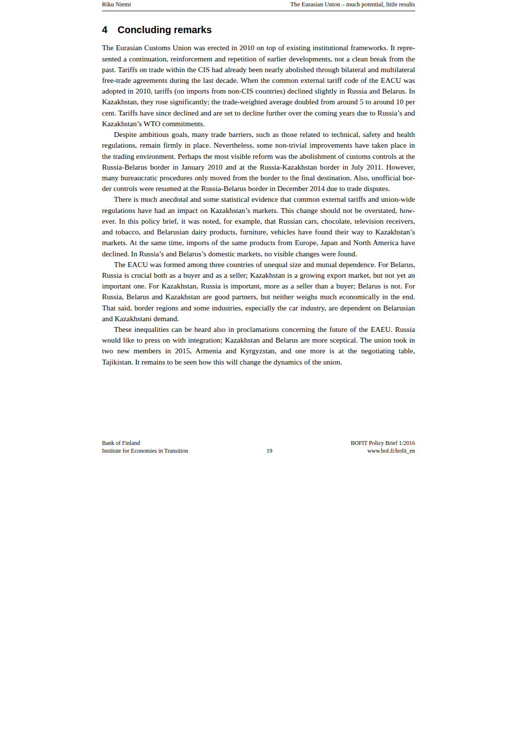Riku Niemi
The Eurasian Union – much potential, little results
4 Concluding remarks
The Eurasian Customs Union was erected in 2010 on top of existing institutional frameworks. It represented a continuation, reinforcement and repetition of earlier developments, not a clean break from the past. Tariffs on trade within the CIS had already been nearly abolished through bilateral and multilateral free-trade agreements during the last decade. When the common external tariff code of the EACU was adopted in 2010, tariffs (on imports from non-CIS countries) declined slightly in Russia and Belarus. In Kazakhstan, they rose significantly; the trade-weighted average doubled from around 5 to around 10 per cent. Tariffs have since declined and are set to decline further over the coming years due to Russia’s and Kazakhstan’s WTO commitments.
Despite ambitious goals, many trade barriers, such as those related to technical, safety and health regulations, remain firmly in place. Nevertheless, some non-trivial improvements have taken place in the trading environment. Perhaps the most visible reform was the abolishment of customs controls at the Russia-Belarus border in January 2010 and at the Russia-Kazakhstan border in July 2011. However, many bureaucratic procedures only moved from the border to the final destination. Also, unofficial border controls were resumed at the Russia-Belarus border in December 2014 due to trade disputes.
There is much anecdotal and some statistical evidence that common external tariffs and union-wide regulations have had an impact on Kazakhstan’s markets. This change should not be overstated, however. In this policy brief, it was noted, for example, that Russian cars, chocolate, television receivers, and tobacco, and Belarusian dairy products, furniture, vehicles have found their way to Kazakhstan’s markets. At the same time, imports of the same products from Europe, Japan and North America have declined. In Russia’s and Belarus’s domestic markets, no visible changes were found.
The EACU was formed among three countries of unequal size and mutual dependence. For Belarus, Russia is crucial both as a buyer and as a seller; Kazakhstan is a growing export market, but not yet an important one. For Kazakhstan, Russia is important, more as a seller than a buyer; Belarus is not. For Russia, Belarus and Kazakhstan are good partners, but neither weighs much economically in the end. That said, border regions and some industries, especially the car industry, are dependent on Belarusian and Kazakhstani demand.
These inequalities can be heard also in proclamations concerning the future of the EAEU. Russia would like to press on with integration; Kazakhstan and Belarus are more sceptical. The union took in two new members in 2015, Armenia and Kyrgyzstan, and one more is at the negotiating table, Tajikistan. It remains to be seen how this will change the dynamics of the union.
Bank of Finland
Institute for Economies in Transition
19
BOFIT Policy Brief 1/2016
www.bof.fi/bofit_en